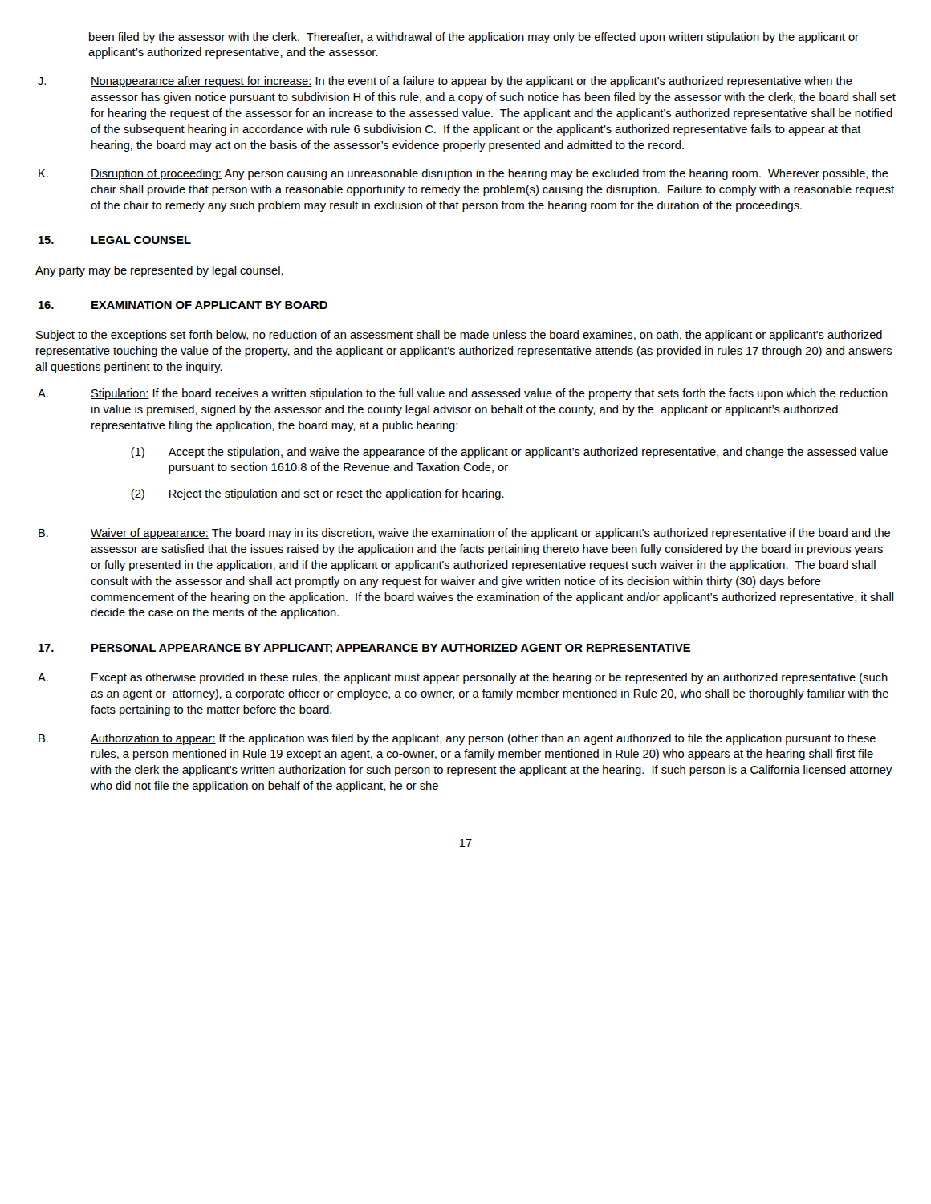been filed by the assessor with the clerk. Thereafter, a withdrawal of the application may only be effected upon written stipulation by the applicant or applicant’s authorized representative, and the assessor.
J.
Nonappearance after request for increase: In the event of a failure to appear by the applicant or the applicant’s authorized representative when the assessor has given notice pursuant to subdivision H of this rule, and a copy of such notice has been filed by the assessor with the clerk, the board shall set for hearing the request of the assessor for an increase to the assessed value. The applicant and the applicant’s authorized representative shall be notified of the subsequent hearing in accordance with rule 6 subdivision C. If the applicant or the applicant’s authorized representative fails to appear at that hearing, the board may act on the basis of the assessor’s evidence properly presented and admitted to the record.
K.
Disruption of proceeding: Any person causing an unreasonable disruption in the hearing may be excluded from the hearing room. Wherever possible, the chair shall provide that person with a reasonable opportunity to remedy the problem(s) causing the disruption. Failure to comply with a reasonable request of the chair to remedy any such problem may result in exclusion of that person from the hearing room for the duration of the proceedings.
15.
LEGAL COUNSEL
Any party may be represented by legal counsel.
16.
EXAMINATION OF APPLICANT BY BOARD
Subject to the exceptions set forth below, no reduction of an assessment shall be made unless the board examines, on oath, the applicant or applicant's authorized representative touching the value of the property, and the applicant or applicant’s authorized representative attends (as provided in rules 17 through 20) and answers all questions pertinent to the inquiry.
A.
Stipulation: If the board receives a written stipulation to the full value and assessed value of the property that sets forth the facts upon which the reduction in value is premised, signed by the assessor and the county legal advisor on behalf of the county, and by the applicant or applicant’s authorized representative filing the application, the board may, at a public hearing:
(1)
Accept the stipulation, and waive the appearance of the applicant or applicant’s authorized representative, and change the assessed value pursuant to section 1610.8 of the Revenue and Taxation Code, or
(2)
Reject the stipulation and set or reset the application for hearing.
B.
Waiver of appearance: The board may in its discretion, waive the examination of the applicant or applicant's authorized representative if the board and the assessor are satisfied that the issues raised by the application and the facts pertaining thereto have been fully considered by the board in previous years or fully presented in the application, and if the applicant or applicant's authorized representative request such waiver in the application. The board shall consult with the assessor and shall act promptly on any request for waiver and give written notice of its decision within thirty (30) days before commencement of the hearing on the application. If the board waives the examination of the applicant and/or applicant’s authorized representative, it shall decide the case on the merits of the application.
17.
PERSONAL APPEARANCE BY APPLICANT; APPEARANCE BY AUTHORIZED AGENT OR REPRESENTATIVE
A.
Except as otherwise provided in these rules, the applicant must appear personally at the hearing or be represented by an authorized representative (such as an agent or attorney), a corporate officer or employee, a co-owner, or a family member mentioned in Rule 20, who shall be thoroughly familiar with the facts pertaining to the matter before the board.
B.
Authorization to appear: If the application was filed by the applicant, any person (other than an agent authorized to file the application pursuant to these rules, a person mentioned in Rule 19 except an agent, a co-owner, or a family member mentioned in Rule 20) who appears at the hearing shall first file with the clerk the applicant's written authorization for such person to represent the applicant at the hearing. If such person is a California licensed attorney who did not file the application on behalf of the applicant, he or she
17